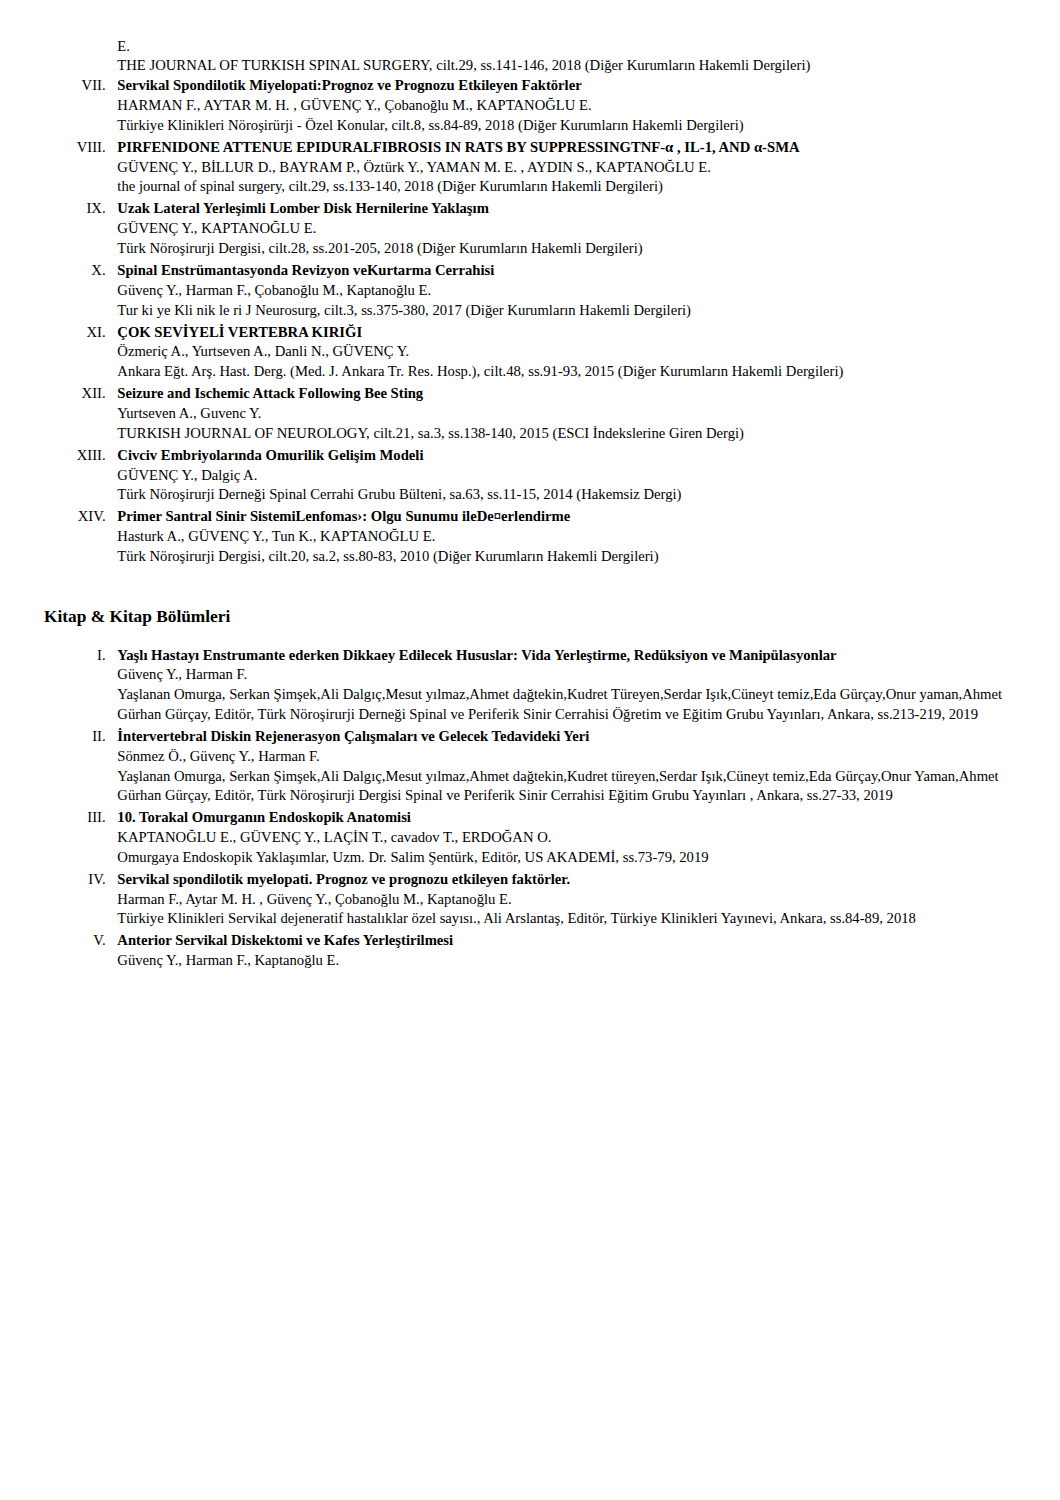E.
THE JOURNAL OF TURKISH SPINAL SURGERY, cilt.29, ss.141-146, 2018 (Diğer Kurumların Hakemli Dergileri)
VII.
Servikal Spondilotik Miyelopati:Prognoz ve Prognozu Etkileyen Faktörler
HARMAN F., AYTAR M. H. , GÜVENÇ Y., Çobanoğlu M., KAPTANOĞLU E.
Türkiye Klinikleri Nöroşirürji - Özel Konular, cilt.8, ss.84-89, 2018 (Diğer Kurumların Hakemli Dergileri)
VIII.
PIRFENIDONE ATTENUE EPIDURALFIBROSIS IN RATS BY SUPPRESSINGTNF-α , IL-1, AND α-SMA
GÜVENÇ Y., BİLLUR D., BAYRAM P., Öztürk Y., YAMAN M. E. , AYDIN S., KAPTANOĞLU E.
the journal of spinal surgery, cilt.29, ss.133-140, 2018 (Diğer Kurumların Hakemli Dergileri)
IX.
Uzak Lateral Yerleşimli Lomber Disk Hernilerine Yaklaşım
GÜVENÇ Y., KAPTANOĞLU E.
Türk Nöroşirurji Dergisi, cilt.28, ss.201-205, 2018 (Diğer Kurumların Hakemli Dergileri)
X.
Spinal Enstrümantasyonda Revizyon veKurtarma Cerrahisi
Güvenç Y., Harman F., Çobanoğlu M., Kaptanoğlu E.
Tur ki ye Kli nik le ri J Neurosurg, cilt.3, ss.375-380, 2017 (Diğer Kurumların Hakemli Dergileri)
XI.
ÇOK SEVİYELİ VERTEBRA KIRIĞI
Özmeriç A., Yurtseven A., Danli N., GÜVENÇ Y.
Ankara Eğt. Arş. Hast. Derg. (Med. J. Ankara Tr. Res. Hosp.), cilt.48, ss.91-93, 2015 (Diğer Kurumların Hakemli Dergileri)
XII.
Seizure and Ischemic Attack Following Bee Sting
Yurtseven A., Guvenc Y.
TURKISH JOURNAL OF NEUROLOGY, cilt.21, sa.3, ss.138-140, 2015 (ESCI İndekslerine Giren Dergi)
XIII.
Civciv Embriyolarında Omurilik Gelişim Modeli
GÜVENÇ Y., Dalgiç A.
Türk Nöroşirurji Derneği Spinal Cerrahi Grubu Bülteni, sa.63, ss.11-15, 2014 (Hakemsiz Dergi)
XIV.
Primer Santral Sinir SistemiLenfomas›: Olgu Sunumu ileDe¤erlendirme
Hasturk A., GÜVENÇ Y., Tun K., KAPTANOĞLU E.
Türk Nöroşirurji Dergisi, cilt.20, sa.2, ss.80-83, 2010 (Diğer Kurumların Hakemli Dergileri)
Kitap & Kitap Bölümleri
I.
Yaşlı Hastayı Enstrumante ederken Dikkaey Edilecek Hususlar: Vida Yerleştirme, Redüksiyon ve Manipülasyonlar
Güvenç Y., Harman F.
Yaşlanan Omurga, Serkan Şimşek,Ali Dalgıç,Mesut yılmaz,Ahmet dağtekin,Kudret Türeyen,Serdar Işık,Cüneyt temiz,Eda Gürçay,Onur yaman,Ahmet Gürhan Gürçay, Editör, Türk Nöroşirurji Derneği Spinal ve Periferik Sinir Cerrahisi Öğretim ve Eğitim Grubu Yayınları, Ankara, ss.213-219, 2019
II.
İntervertebral Diskin Rejenerasyon Çalışmaları ve Gelecek Tedavideki Yeri
Sönmez Ö., Güvenç Y., Harman F.
Yaşlanan Omurga, Serkan Şimşek,Ali Dalgıç,Mesut yılmaz,Ahmet dağtekin,Kudret türeyen,Serdar Işık,Cüneyt temiz,Eda Gürçay,Onur Yaman,Ahmet Gürhan Gürçay, Editör, Türk Nöroşirurji Dergisi Spinal ve Periferik Sinir Cerrahisi Eğitim Grubu Yayınları , Ankara, ss.27-33, 2019
III.
10. Torakal Omurganın Endoskopik Anatomisi
KAPTANOĞLU E., GÜVENÇ Y., LAÇİN T., cavadov T., ERDOĞAN O.
Omurgaya Endoskopik Yaklaşımlar, Uzm. Dr. Salim Şentürk, Editör, US AKADEMİ, ss.73-79, 2019
IV.
Servikal spondilotik myelopati. Prognoz ve prognozu etkileyen faktörler.
Harman F., Aytar M. H. , Güvenç Y., Çobanoğlu M., Kaptanoğlu E.
Türkiye Klinikleri Servikal dejeneratif hastalıklar özel sayısı., Ali Arslantaş, Editör, Türkiye Klinikleri Yayınevi, Ankara, ss.84-89, 2018
V.
Anterior Servikal Diskektomi ve Kafes Yerleştirilmesi
Güvenç Y., Harman F., Kaptanoğlu E.